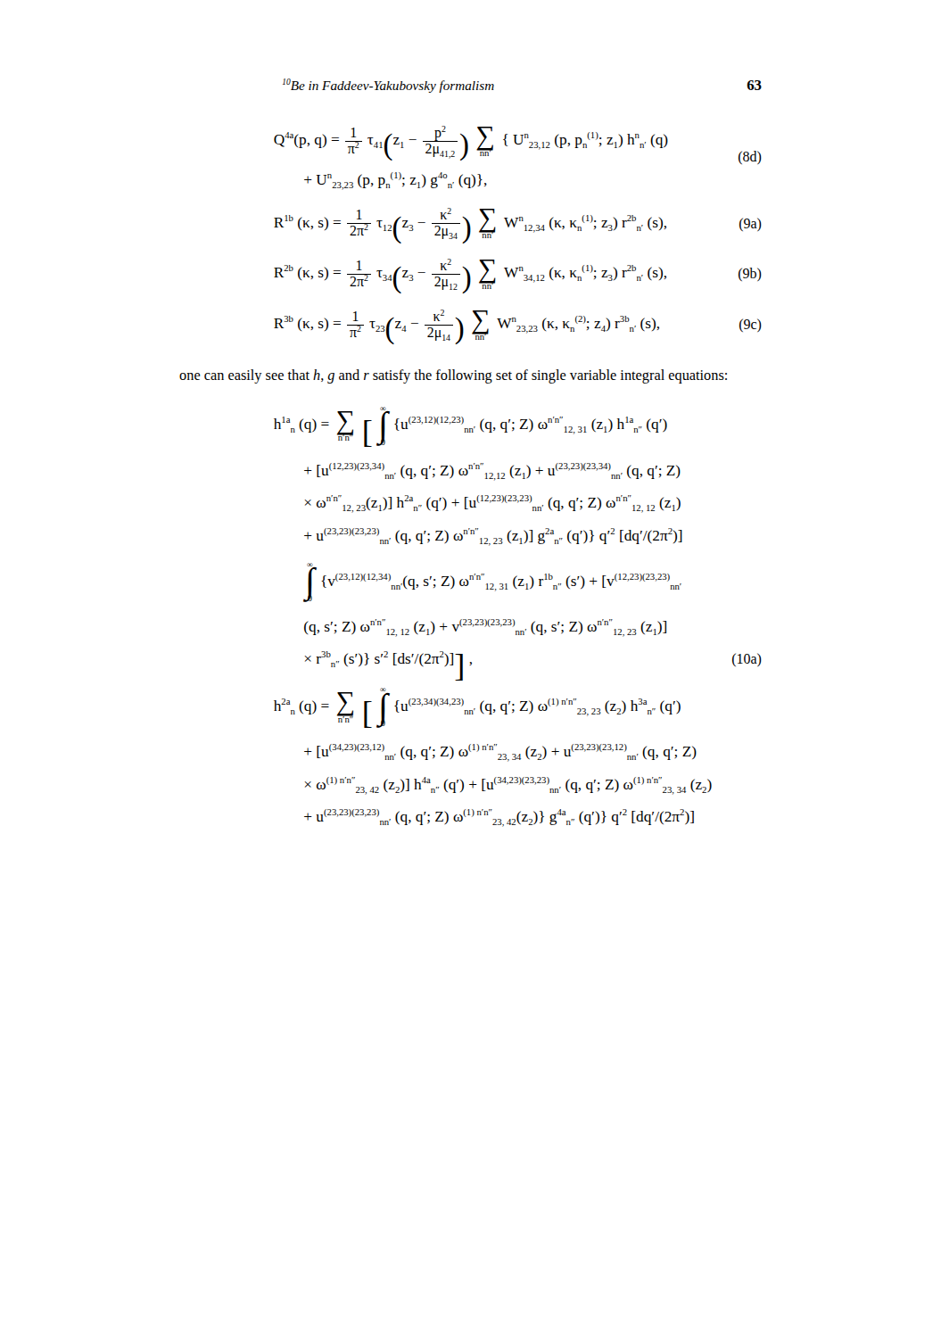10Be in Faddeev-Yakubovsky formalism 63
Q4a(p, q) = 1 π2 τ41(z1 − p22μ41,2) ∑nn′ { Un23,12 (p, pn(1); z1) hnn′ (q)
+ Un23,23 (p, pn(1); z1) g4on′ (q)},
(8d)
R1b (κ, s) = 12π2 τ12(z3 − κ22μ34) ∑nn′ Wn12,34 (κ, κn(1); z3) r2bn′ (s),
(9a)
R2b (κ, s) = 12π2 τ34(z3 − κ22μ12) ∑nn′ Wn34,12 (κ, κn(1); z3) r2bn′ (s),
(9b)
R3b (κ, s) = 1 π2 τ23(z4 − κ22μ14) ∑nn′ Wn23,23 (κ, κn(2); z4) r3bn′ (s),
(9c)
one can easily see that h, g and r satisfy the following set of single variable integral equations:
h1an (q) = ∑n′n″ [ ∞∫0 {u(23,12)(12,23)nn′ (q, q′; Z) ωn′n″12, 31 (z1) h1an″ (q′)
+ [u(12,23)(23,34)nn′ (q, q′; Z) ωn′n″12,12 (z1) + u(23,23)(23,34)nn′ (q, q′; Z)
× ωn′n″12, 23(z1)] h2an″ (q′) + [u(12,23)(23,23)nn′ (q, q′; Z) ωn′n″12, 12 (z1)
+ u(23,23)(23,23)nn′ (q, q′; Z) ωn′n″12, 23 (z1)] g2an″ (q′)} q′2 [dq′/(2π2)]
∞∫0 {v(23,12)(12,34)nn′(q, s′; Z) ωn′n″12, 31 (z1) r1bn″ (s′) + [v(12,23)(23,23)nn′
(q, s′; Z) ωn′n″12, 12 (z1) + v(23,23)(23,23)nn′ (q, s′; Z) ωn′n″12, 23 (z1)]
× r3bn″ (s′)} s′2 [ds′/(2π2)]] ,
(10a)
h2an (q) = ∑n′n″ [ ∞∫0 {u(23,34)(34,23)nn′ (q, q′; Z) ω(1) n′n″23, 23 (z2) h3an″ (q′)
+ [u(34,23)(23,12)nn′ (q, q′; Z) ω(1) n′n″23, 34 (z2) + u(23,23)(23,12)nn′ (q, q′; Z)
× ω(1) n′n″23, 42 (z2)] h4an″ (q′) + [u(34,23)(23,23)nn′ (q, q′; Z) ω(1) n′n″23, 34 (z2)
+ u(23,23)(23,23)nn′ (q, q′; Z) ω(1) n′n″23, 42(z2)} g4an″ (q′)} q′2 [dq′/(2π2)]